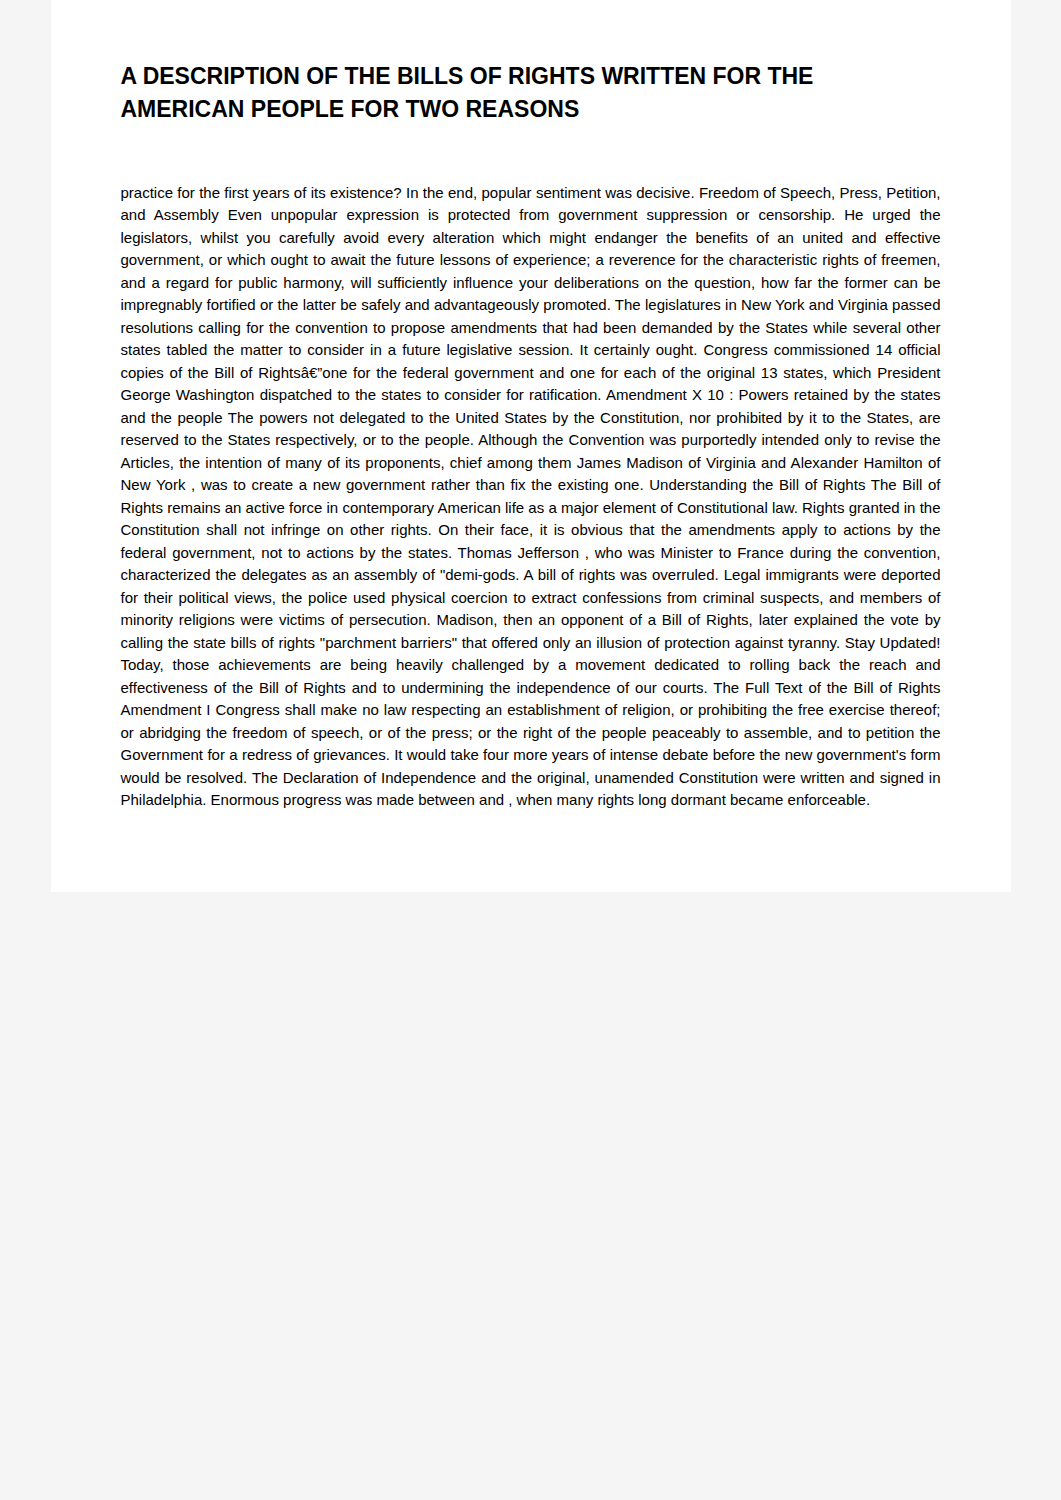A description of the bills of rights written for the American people for two reasons
practice for the first years of its existence? In the end, popular sentiment was decisive. Freedom of Speech, Press, Petition, and Assembly Even unpopular expression is protected from government suppression or censorship. He urged the legislators, whilst you carefully avoid every alteration which might endanger the benefits of an united and effective government, or which ought to await the future lessons of experience; a reverence for the characteristic rights of freemen, and a regard for public harmony, will sufficiently influence your deliberations on the question, how far the former can be impregnably fortified or the latter be safely and advantageously promoted. The legislatures in New York and Virginia passed resolutions calling for the convention to propose amendments that had been demanded by the States while several other states tabled the matter to consider in a future legislative session. It certainly ought. Congress commissioned 14 official copies of the Bill of Rightsâ€”one for the federal government and one for each of the original 13 states, which President George Washington dispatched to the states to consider for ratification. Amendment X 10 : Powers retained by the states and the people The powers not delegated to the United States by the Constitution, nor prohibited by it to the States, are reserved to the States respectively, or to the people. Although the Convention was purportedly intended only to revise the Articles, the intention of many of its proponents, chief among them James Madison of Virginia and Alexander Hamilton of New York , was to create a new government rather than fix the existing one. Understanding the Bill of Rights The Bill of Rights remains an active force in contemporary American life as a major element of Constitutional law. Rights granted in the Constitution shall not infringe on other rights. On their face, it is obvious that the amendments apply to actions by the federal government, not to actions by the states. Thomas Jefferson , who was Minister to France during the convention, characterized the delegates as an assembly of "demi-gods. A bill of rights was overruled. Legal immigrants were deported for their political views, the police used physical coercion to extract confessions from criminal suspects, and members of minority religions were victims of persecution. Madison, then an opponent of a Bill of Rights, later explained the vote by calling the state bills of rights "parchment barriers" that offered only an illusion of protection against tyranny. Stay Updated! Today, those achievements are being heavily challenged by a movement dedicated to rolling back the reach and effectiveness of the Bill of Rights and to undermining the independence of our courts. The Full Text of the Bill of Rights Amendment I Congress shall make no law respecting an establishment of religion, or prohibiting the free exercise thereof; or abridging the freedom of speech, or of the press; or the right of the people peaceably to assemble, and to petition the Government for a redress of grievances. It would take four more years of intense debate before the new government's form would be resolved. The Declaration of Independence and the original, unamended Constitution were written and signed in Philadelphia. Enormous progress was made between and , when many rights long dormant became enforceable.